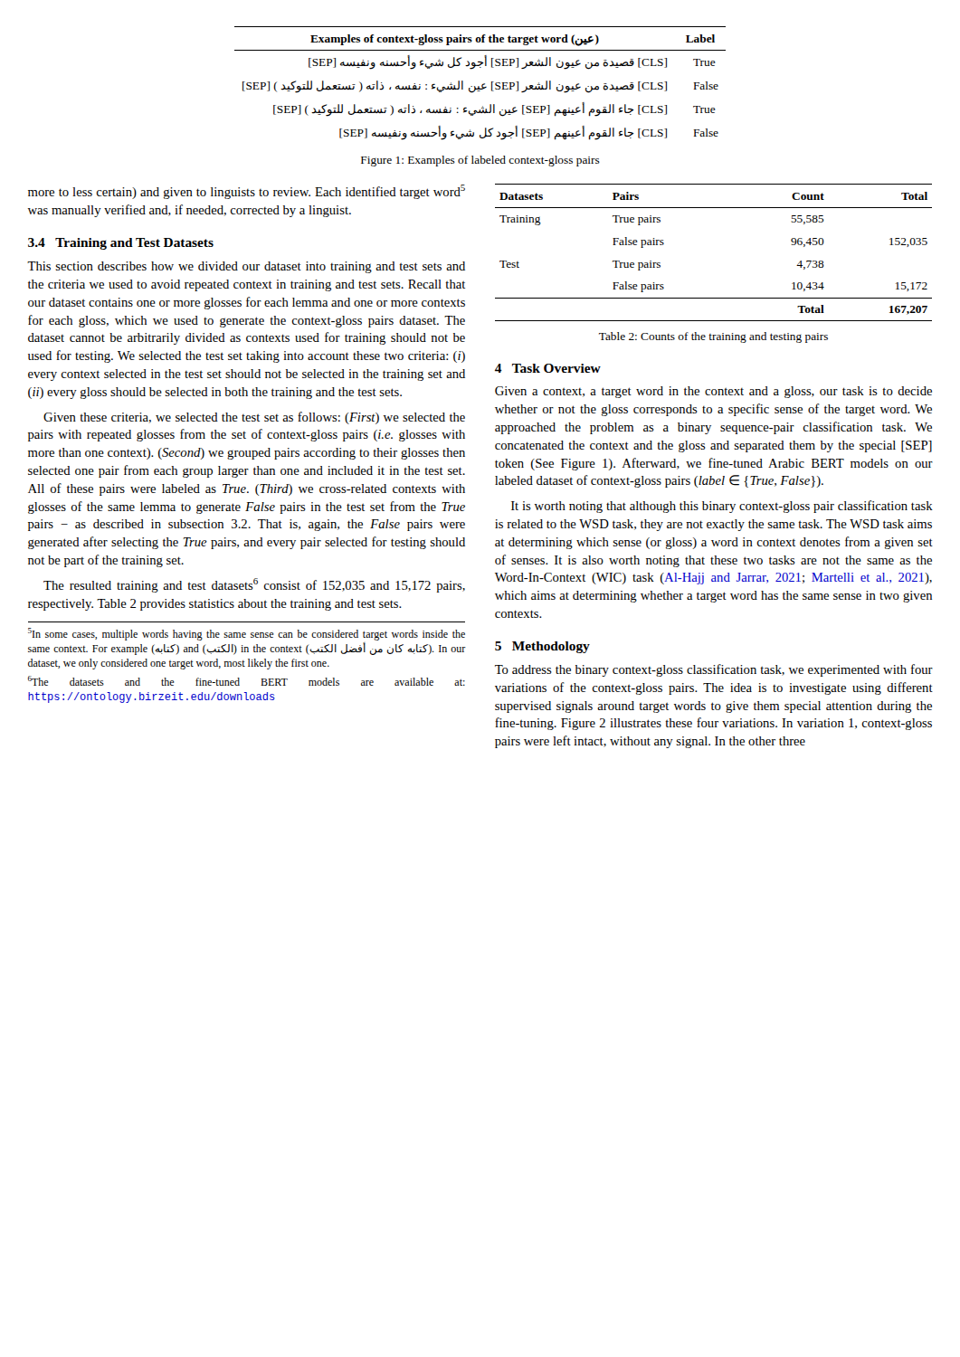| Examples of context-gloss pairs of the target word ( عين ) | Label |
| --- | --- |
| [CLS] قصيدة من عيون الشعر [SEP] أجود كل شيء وأحسنه ونفيسه [SEP] | True |
| [CLS] قصيدة من عيون الشعر [SEP] عين الشيء : نفسه ، ذاته ( تستعمل للتوكيد ) [SEP] | False |
| [CLS] جاء القوم أعينهم [SEP] عين الشيء : نفسه ، ذاته ( تستعمل للتوكيد ) [SEP] | True |
| [CLS] جاء القوم أعينهم [SEP] أجود كل شيء وأحسنه ونفيسه [SEP] | False |
Figure 1: Examples of labeled context-gloss pairs
more to less certain) and given to linguists to review. Each identified target word5 was manually verified and, if needed, corrected by a linguist.
3.4 Training and Test Datasets
This section describes how we divided our dataset into training and test sets and the criteria we used to avoid repeated context in training and test sets. Recall that our dataset contains one or more glosses for each lemma and one or more contexts for each gloss, which we used to generate the context-gloss pairs dataset. The dataset cannot be arbitrarily divided as contexts used for training should not be used for testing. We selected the test set taking into account these two criteria: (i) every context selected in the test set should not be selected in the training set and (ii) every gloss should be selected in both the training and the test sets.
Given these criteria, we selected the test set as follows: (First) we selected the pairs with repeated glosses from the set of context-gloss pairs (i.e. glosses with more than one context). (Second) we grouped pairs according to their glosses then selected one pair from each group larger than one and included it in the test set. All of these pairs were labeled as True. (Third) we cross-related contexts with glosses of the same lemma to generate False pairs in the test set from the True pairs − as described in subsection 3.2. That is, again, the False pairs were generated after selecting the True pairs, and every pair selected for testing should not be part of the training set.
The resulted training and test datasets6 consist of 152,035 and 15,172 pairs, respectively. Table 2 provides statistics about the training and test sets.
5In some cases, multiple words having the same sense can be considered target words inside the same context. For example (كتابه) and (الكتب) in the context (كتابه كان من أفضل الكتب). In our dataset, we only considered one target word, most likely the first one.
6The datasets and the fine-tuned BERT models are available at: https://ontology.birzeit.edu/downloads
| Datasets | Pairs | Count | Total |
| --- | --- | --- | --- |
| Training | True pairs | 55,585 | |
| False pairs | 96,450 | 152,035 |
| Test | True pairs | 4,738 | |
| False pairs | 10,434 | 15,172 |
| | Total | 167,207 |
Table 2: Counts of the training and testing pairs
4 Task Overview
Given a context, a target word in the context and a gloss, our task is to decide whether or not the gloss corresponds to a specific sense of the target word. We approached the problem as a binary sequence-pair classification task. We concatenated the context and the gloss and separated them by the special [SEP] token (See Figure 1). Afterward, we fine-tuned Arabic BERT models on our labeled dataset of context-gloss pairs (label ∈ {True, False}).
It is worth noting that although this binary context-gloss pair classification task is related to the WSD task, they are not exactly the same task. The WSD task aims at determining which sense (or gloss) a word in context denotes from a given set of senses. It is also worth noting that these two tasks are not the same as the Word-In-Context (WIC) task (Al-Hajj and Jarrar, 2021; Martelli et al., 2021), which aims at determining whether a target word has the same sense in two given contexts.
5 Methodology
To address the binary context-gloss classification task, we experimented with four variations of the context-gloss pairs. The idea is to investigate using different supervised signals around target words to give them special attention during the fine-tuning. Figure 2 illustrates these four variations. In variation 1, context-gloss pairs were left intact, without any signal. In the other three